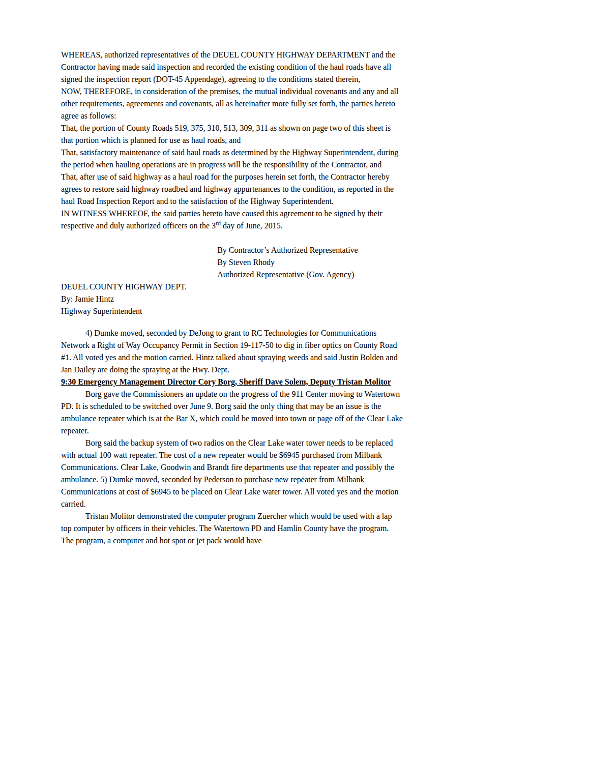WHEREAS, authorized representatives of the DEUEL COUNTY HIGHWAY DEPARTMENT and the Contractor having made said inspection and recorded the existing condition of the haul roads have all signed the inspection report (DOT-45 Appendage), agreeing to the conditions stated therein,
NOW, THEREFORE, in consideration of the premises, the mutual individual covenants and any and all other requirements, agreements and covenants, all as hereinafter more fully set forth, the parties hereto agree as follows:
That, the portion of County Roads 519, 375, 310, 513, 309, 311 as shown on page two of this sheet is that portion which is planned for use as haul roads, and
That, satisfactory maintenance of said haul roads as determined by the Highway Superintendent, during the period when hauling operations are in progress will be the responsibility of the Contractor, and
That, after use of said highway as a haul road for the purposes herein set forth, the Contractor hereby agrees to restore said highway roadbed and highway appurtenances to the condition, as reported in the haul Road Inspection Report and to the satisfaction of the Highway Superintendent.
IN WITNESS WHEREOF, the said parties hereto have caused this agreement to be signed by their respective and duly authorized officers on the 3rd day of June, 2015.
By Contractor’s Authorized Representative
By Steven Rhody
Authorized Representative (Gov. Agency)
DEUEL COUNTY HIGHWAY DEPT.
By: Jamie Hintz
Highway Superintendent
4) Dumke moved, seconded by DeJong to grant to RC Technologies for Communications Network a Right of Way Occupancy Permit in Section 19-117-50 to dig in fiber optics on County Road #1. All voted yes and the motion carried. Hintz talked about spraying weeds and said Justin Bolden and Jan Dailey are doing the spraying at the Hwy. Dept.
9:30 Emergency Management Director Cory Borg, Sheriff Dave Solem, Deputy Tristan Molitor
Borg gave the Commissioners an update on the progress of the 911 Center moving to Watertown PD. It is scheduled to be switched over June 9. Borg said the only thing that may be an issue is the ambulance repeater which is at the Bar X, which could be moved into town or page off of the Clear Lake repeater.
Borg said the backup system of two radios on the Clear Lake water tower needs to be replaced with actual 100 watt repeater. The cost of a new repeater would be $6945 purchased from Milbank Communications. Clear Lake, Goodwin and Brandt fire departments use that repeater and possibly the ambulance. 5) Dumke moved, seconded by Pederson to purchase new repeater from Milbank Communications at cost of $6945 to be placed on Clear Lake water tower. All voted yes and the motion carried.
Tristan Molitor demonstrated the computer program Zuercher which would be used with a lap top computer by officers in their vehicles. The Watertown PD and Hamlin County have the program. The program, a computer and hot spot or jet pack would have